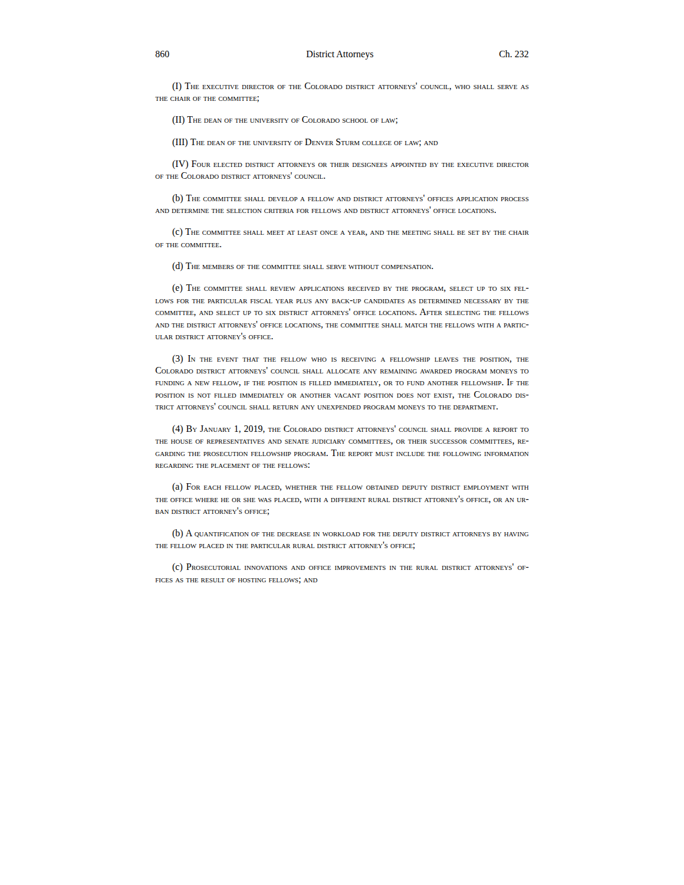860 District Attorneys Ch. 232
(I) The executive director of the Colorado district attorneys' council, who shall serve as the chair of the committee;
(II) The dean of the university of Colorado school of law;
(III) The dean of the university of Denver Sturm college of law; and
(IV) Four elected district attorneys or their designees appointed by the executive director of the Colorado district attorneys' council.
(b) The committee shall develop a fellow and district attorneys' offices application process and determine the selection criteria for fellows and district attorneys' office locations.
(c) The committee shall meet at least once a year, and the meeting shall be set by the chair of the committee.
(d) The members of the committee shall serve without compensation.
(e) The committee shall review applications received by the program, select up to six fellows for the particular fiscal year plus any back-up candidates as determined necessary by the committee, and select up to six district attorneys' office locations. After selecting the fellows and the district attorneys' office locations, the committee shall match the fellows with a particular district attorney's office.
(3) In the event that the fellow who is receiving a fellowship leaves the position, the Colorado district attorneys' council shall allocate any remaining awarded program moneys to funding a new fellow, if the position is filled immediately, or to fund another fellowship. If the position is not filled immediately or another vacant position does not exist, the Colorado district attorneys' council shall return any unexpended program moneys to the department.
(4) By January 1, 2019, the Colorado district attorneys' council shall provide a report to the house of representatives and senate judiciary committees, or their successor committees, regarding the prosecution fellowship program. The report must include the following information regarding the placement of the fellows:
(a) For each fellow placed, whether the fellow obtained deputy district employment with the office where he or she was placed, with a different rural district attorney's office, or an urban district attorney's office;
(b) A quantification of the decrease in workload for the deputy district attorneys by having the fellow placed in the particular rural district attorney's office;
(c) Prosecutorial innovations and office improvements in the rural district attorneys' offices as the result of hosting fellows; and